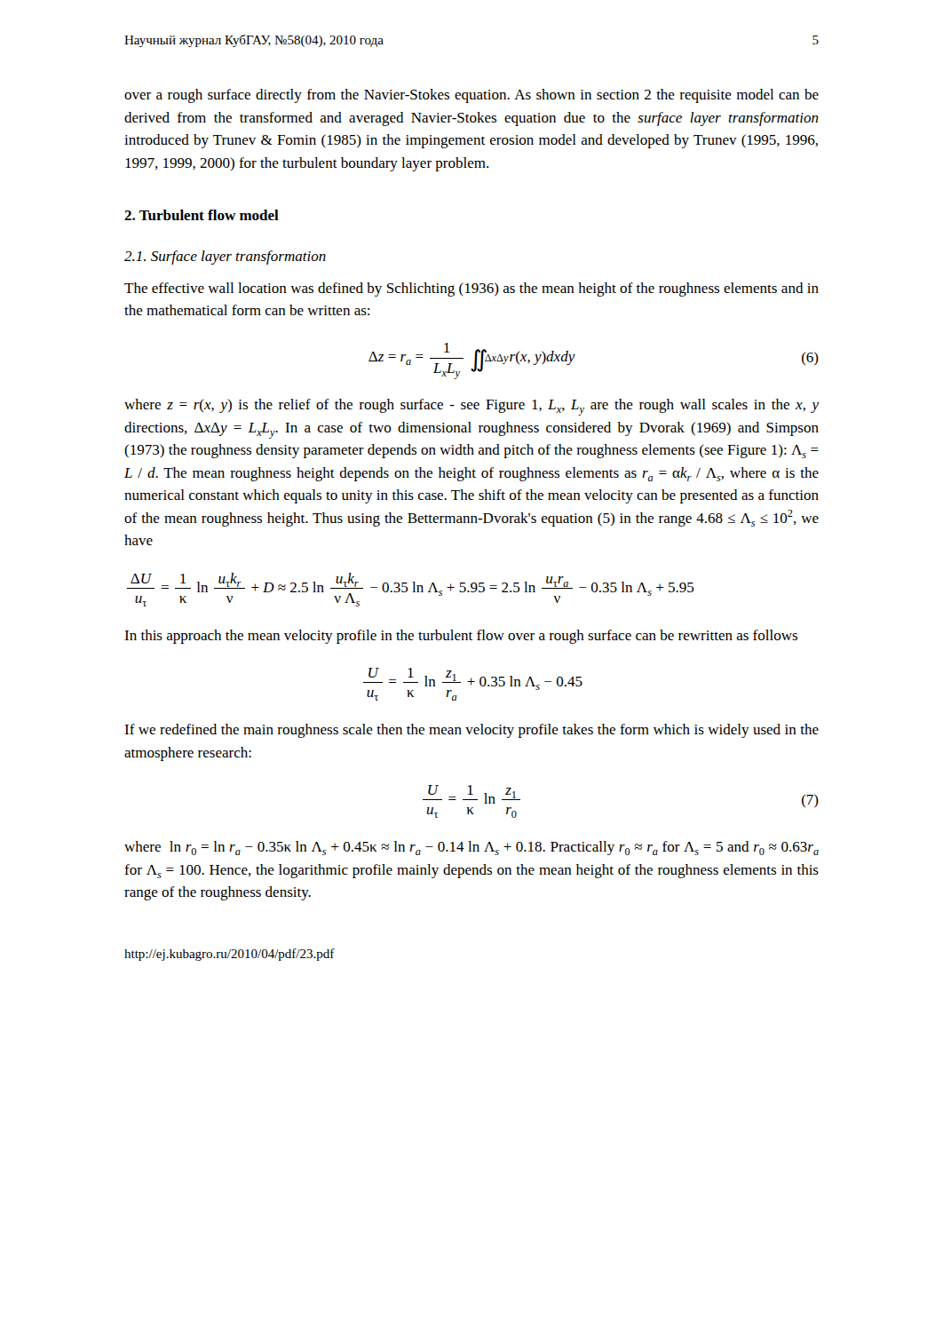Научный журнал КубГАУ, №58(04), 2010 года 5
over a rough surface directly from the Navier-Stokes equation. As shown in section 2 the requisite model can be derived from the transformed and averaged Navier-Stokes equation due to the surface layer transformation introduced by Trunev & Fomin (1985) in the impingement erosion model and developed by Trunev (1995, 1996, 1997, 1999, 2000) for the turbulent boundary layer problem.
2. Turbulent flow model
2.1. Surface layer transformation
The effective wall location was defined by Schlichting (1936) as the mean height of the roughness elements and in the mathematical form can be written as:
Δz = ra = 1 LxLy ∬ΔxΔy r(x, y)dxdy (6)
where z = r(x, y) is the relief of the rough surface - see Figure 1, Lx, Ly are the rough wall scales in the x, y directions, ΔxΔy = LxLy. In a case of two dimensional roughness considered by Dvorak (1969) and Simpson (1973) the roughness density parameter depends on width and pitch of the roughness elements (see Figure 1): Λs = L / d. The mean roughness height depends on the height of roughness elements as ra = αkr / Λs, where α is the numerical constant which equals to unity in this case. The shift of the mean velocity can be presented as a function of the mean roughness height. Thus using the Bettermann-Dvorak's equation (5) in the range 4.68 ≤ Λs ≤ 102, we have
ΔU uτ = 1 κ ln uτkr ν + D ≈ 2.5 ln uτkr ν Λs − 0.35 ln Λs + 5.95 = 2.5 ln uτra ν − 0.35 ln Λs + 5.95
In this approach the mean velocity profile in the turbulent flow over a rough surface can be rewritten as follows
Uuτ = 1 κ ln z1 ra + 0.35 ln Λs − 0.45
If we redefined the main roughness scale then the mean velocity profile takes the form which is widely used in the atmosphere research:
Uuτ = 1 κ ln z1 r0 (7)
where ln r0 = ln ra − 0.35κ ln Λs + 0.45κ ≈ ln ra − 0.14 ln Λs + 0.18. Practically r0 ≈ ra for Λs = 5 and r0 ≈ 0.63ra for Λs = 100. Hence, the logarithmic profile mainly depends on the mean height of the roughness elements in this range of the roughness density.
http://ej.kubagro.ru/2010/04/pdf/23.pdf